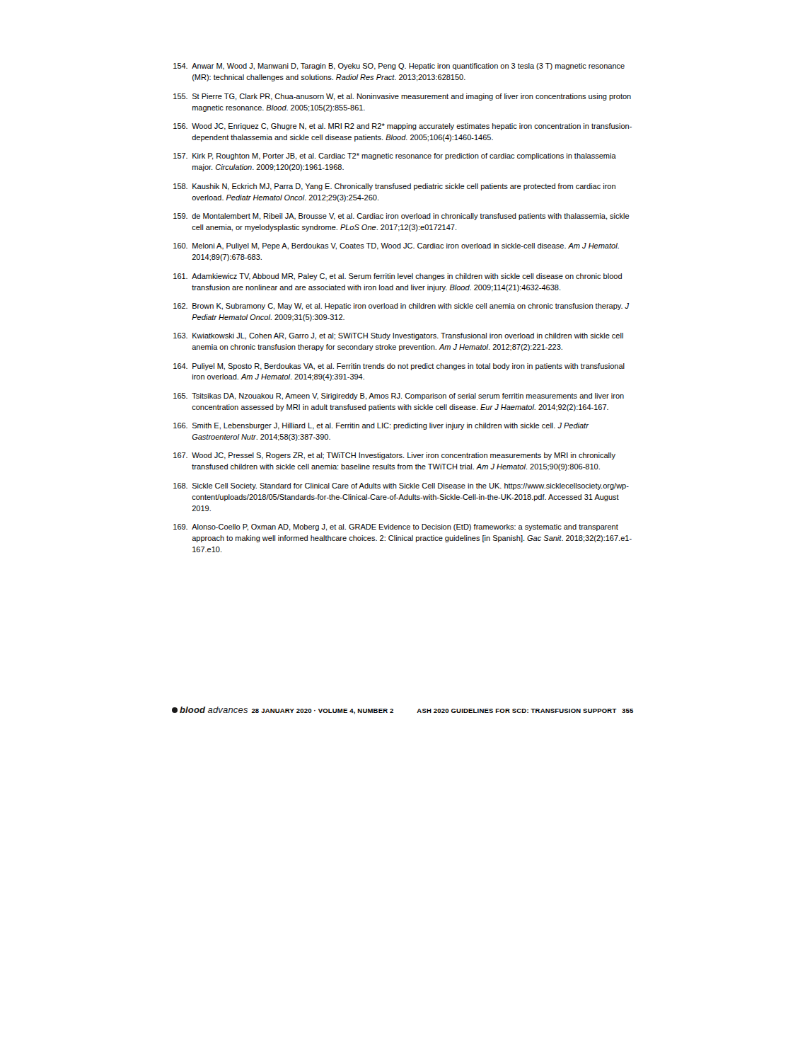154. Anwar M, Wood J, Manwani D, Taragin B, Oyeku SO, Peng Q. Hepatic iron quantification on 3 tesla (3 T) magnetic resonance (MR): technical challenges and solutions. Radiol Res Pract. 2013;2013:628150.
155. St Pierre TG, Clark PR, Chua-anusorn W, et al. Noninvasive measurement and imaging of liver iron concentrations using proton magnetic resonance. Blood. 2005;105(2):855-861.
156. Wood JC, Enriquez C, Ghugre N, et al. MRI R2 and R2* mapping accurately estimates hepatic iron concentration in transfusion-dependent thalassemia and sickle cell disease patients. Blood. 2005;106(4):1460-1465.
157. Kirk P, Roughton M, Porter JB, et al. Cardiac T2* magnetic resonance for prediction of cardiac complications in thalassemia major. Circulation. 2009;120(20):1961-1968.
158. Kaushik N, Eckrich MJ, Parra D, Yang E. Chronically transfused pediatric sickle cell patients are protected from cardiac iron overload. Pediatr Hematol Oncol. 2012;29(3):254-260.
159. de Montalembert M, Ribeil JA, Brousse V, et al. Cardiac iron overload in chronically transfused patients with thalassemia, sickle cell anemia, or myelodysplastic syndrome. PLoS One. 2017;12(3):e0172147.
160. Meloni A, Puliyel M, Pepe A, Berdoukas V, Coates TD, Wood JC. Cardiac iron overload in sickle-cell disease. Am J Hematol. 2014;89(7):678-683.
161. Adamkiewicz TV, Abboud MR, Paley C, et al. Serum ferritin level changes in children with sickle cell disease on chronic blood transfusion are nonlinear and are associated with iron load and liver injury. Blood. 2009;114(21):4632-4638.
162. Brown K, Subramony C, May W, et al. Hepatic iron overload in children with sickle cell anemia on chronic transfusion therapy. J Pediatr Hematol Oncol. 2009;31(5):309-312.
163. Kwiatkowski JL, Cohen AR, Garro J, et al; SWiTCH Study Investigators. Transfusional iron overload in children with sickle cell anemia on chronic transfusion therapy for secondary stroke prevention. Am J Hematol. 2012;87(2):221-223.
164. Puliyel M, Sposto R, Berdoukas VA, et al. Ferritin trends do not predict changes in total body iron in patients with transfusional iron overload. Am J Hematol. 2014;89(4):391-394.
165. Tsitsikas DA, Nzouakou R, Ameen V, Sirigireddy B, Amos RJ. Comparison of serial serum ferritin measurements and liver iron concentration assessed by MRI in adult transfused patients with sickle cell disease. Eur J Haematol. 2014;92(2):164-167.
166. Smith E, Lebensburger J, Hilliard L, et al. Ferritin and LIC: predicting liver injury in children with sickle cell. J Pediatr Gastroenterol Nutr. 2014;58(3):387-390.
167. Wood JC, Pressel S, Rogers ZR, et al; TWiTCH Investigators. Liver iron concentration measurements by MRI in chronically transfused children with sickle cell anemia: baseline results from the TWiTCH trial. Am J Hematol. 2015;90(9):806-810.
168. Sickle Cell Society. Standard for Clinical Care of Adults with Sickle Cell Disease in the UK. https://www.sicklecellsociety.org/wp-content/uploads/2018/05/Standards-for-the-Clinical-Care-of-Adults-with-Sickle-Cell-in-the-UK-2018.pdf. Accessed 31 August 2019.
169. Alonso-Coello P, Oxman AD, Moberg J, et al. GRADE Evidence to Decision (EtD) frameworks: a systematic and transparent approach to making well informed healthcare choices. 2: Clinical practice guidelines [in Spanish]. Gac Sanit. 2018;32(2):167.e1-167.e10.
blood advances 28 JANUARY 2020 · VOLUME 4, NUMBER 2
ASH 2020 GUIDELINES FOR SCD: TRANSFUSION SUPPORT 355